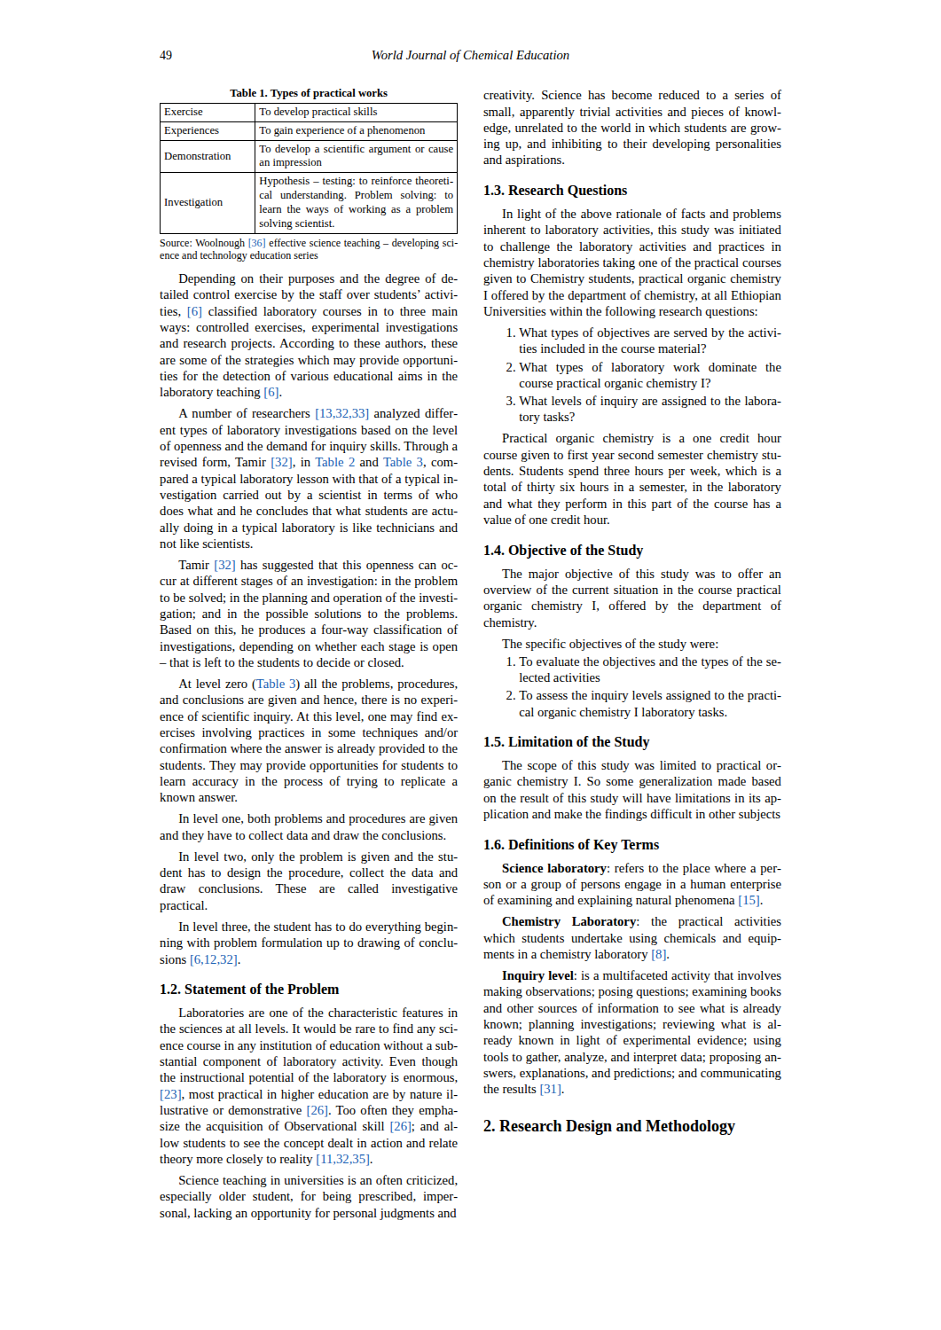49
World Journal of Chemical Education
Table 1. Types of practical works
| Exercise | To develop practical skills |
| Experiences | To gain experience of a phenomenon |
| Demonstration | To develop a scientific argument or cause an impression |
| Investigation | Hypothesis – testing: to reinforce theoretical understanding. Problem solving: to learn the ways of working as a problem solving scientist. |
Source: Woolnough [36] effective science teaching – developing science and technology education series
Depending on their purposes and the degree of detailed control exercise by the staff over students’ activities, [6] classified laboratory courses in to three main ways: controlled exercises, experimental investigations and research projects. According to these authors, these are some of the strategies which may provide opportunities for the detection of various educational aims in the laboratory teaching [6].
A number of researchers [13,32,33] analyzed different types of laboratory investigations based on the level of openness and the demand for inquiry skills. Through a revised form, Tamir [32], in Table 2 and Table 3, compared a typical laboratory lesson with that of a typical investigation carried out by a scientist in terms of who does what and he concludes that what students are actually doing in a typical laboratory is like technicians and not like scientists.
Tamir [32] has suggested that this openness can occur at different stages of an investigation: in the problem to be solved; in the planning and operation of the investigation; and in the possible solutions to the problems. Based on this, he produces a four-way classification of investigations, depending on whether each stage is open – that is left to the students to decide or closed.
At level zero (Table 3) all the problems, procedures, and conclusions are given and hence, there is no experience of scientific inquiry. At this level, one may find exercises involving practices in some techniques and/or confirmation where the answer is already provided to the students. They may provide opportunities for students to learn accuracy in the process of trying to replicate a known answer.
In level one, both problems and procedures are given and they have to collect data and draw the conclusions.
In level two, only the problem is given and the student has to design the procedure, collect the data and draw conclusions. These are called investigative practical.
In level three, the student has to do everything beginning with problem formulation up to drawing of conclusions [6,12,32].
1.2. Statement of the Problem
Laboratories are one of the characteristic features in the sciences at all levels. It would be rare to find any science course in any institution of education without a substantial component of laboratory activity. Even though the instructional potential of the laboratory is enormous, [23], most practical in higher education are by nature illustrative or demonstrative [26]. Too often they emphasize the acquisition of Observational skill [26]; and allow students to see the concept dealt in action and relate theory more closely to reality [11,32,35].
Science teaching in universities is an often criticized, especially older student, for being prescribed, impersonal, lacking an opportunity for personal judgments and
creativity. Science has become reduced to a series of small, apparently trivial activities and pieces of knowledge, unrelated to the world in which students are growing up, and inhibiting to their developing personalities and aspirations.
1.3. Research Questions
In light of the above rationale of facts and problems inherent to laboratory activities, this study was initiated to challenge the laboratory activities and practices in chemistry laboratories taking one of the practical courses given to Chemistry students, practical organic chemistry I offered by the department of chemistry, at all Ethiopian Universities within the following research questions:
What types of objectives are served by the activities included in the course material?
What types of laboratory work dominate the course practical organic chemistry I?
What levels of inquiry are assigned to the laboratory tasks?
Practical organic chemistry is a one credit hour course given to first year second semester chemistry students. Students spend three hours per week, which is a total of thirty six hours in a semester, in the laboratory and what they perform in this part of the course has a value of one credit hour.
1.4. Objective of the Study
The major objective of this study was to offer an overview of the current situation in the course practical organic chemistry I, offered by the department of chemistry.
The specific objectives of the study were:
To evaluate the objectives and the types of the selected activities
To assess the inquiry levels assigned to the practical organic chemistry I laboratory tasks.
1.5. Limitation of the Study
The scope of this study was limited to practical organic chemistry I. So some generalization made based on the result of this study will have limitations in its application and make the findings difficult in other subjects
1.6. Definitions of Key Terms
Science laboratory: refers to the place where a person or a group of persons engage in a human enterprise of examining and explaining natural phenomena [15].
Chemistry Laboratory: the practical activities which students undertake using chemicals and equipments in a chemistry laboratory [8].
Inquiry level: is a multifaceted activity that involves making observations; posing questions; examining books and other sources of information to see what is already known; planning investigations; reviewing what is already known in light of experimental evidence; using tools to gather, analyze, and interpret data; proposing answers, explanations, and predictions; and communicating the results [31].
2. Research Design and Methodology